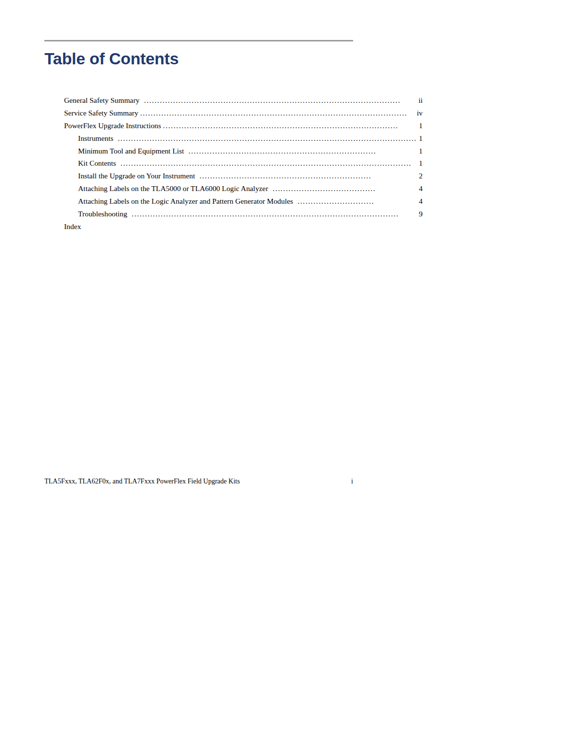Table of Contents
| General Safety Summary ................................................................................................. | ii |
| Service Safety Summary ..................................................................................................... | iv |
| PowerFlex Upgrade Instructions ......................................................................................... | 1 |
| Instruments ................................................................................................................. | 1 |
| Minimum Tool and Equipment List ....................................................................... | 1 |
| Kit Contents .............................................................................................................. | 1 |
| Install the Upgrade on Your Instrument ................................................................. | 2 |
| Attaching Labels on the TLA5000 or TLA6000 Logic Analyzer ....................................... | 4 |
| Attaching Labels on the Logic Analyzer and Pattern Generator Modules ............................. | 4 |
| Troubleshooting ..................................................................................................... | 9 |
| Index | |
TLA5Fxxx, TLA62F0x, and TLA7Fxxx PowerFlex Field Upgrade Kits i